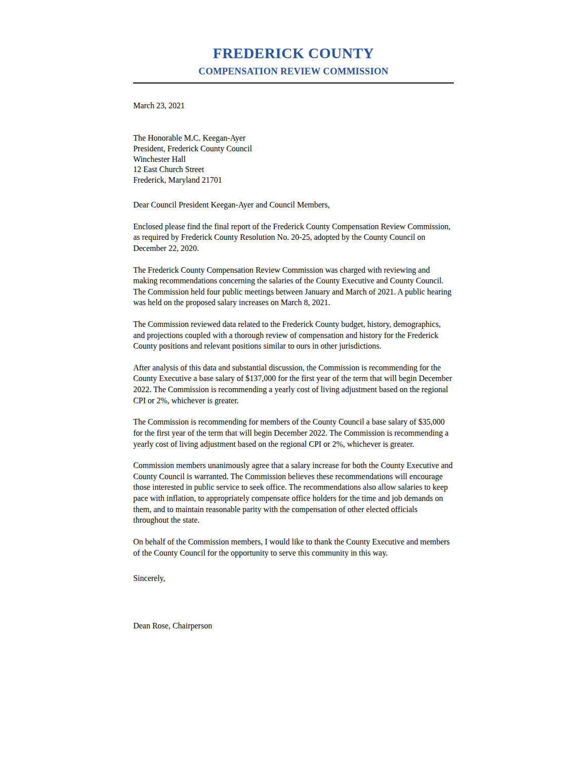FREDERICK COUNTY
COMPENSATION REVIEW COMMISSION
March 23, 2021
The Honorable M.C. Keegan-Ayer
President, Frederick County Council
Winchester Hall
12 East Church Street
Frederick, Maryland 21701
Dear Council President Keegan-Ayer and Council Members,
Enclosed please find the final report of the Frederick County Compensation Review Commission, as required by Frederick County Resolution No. 20-25, adopted by the County Council on December 22, 2020.
The Frederick County Compensation Review Commission was charged with reviewing and making recommendations concerning the salaries of the County Executive and County Council. The Commission held four public meetings between January and March of 2021. A public hearing was held on the proposed salary increases on March 8, 2021.
The Commission reviewed data related to the Frederick County budget, history, demographics, and projections coupled with a thorough review of compensation and history for the Frederick County positions and relevant positions similar to ours in other jurisdictions.
After analysis of this data and substantial discussion, the Commission is recommending for the County Executive a base salary of $137,000 for the first year of the term that will begin December 2022. The Commission is recommending a yearly cost of living adjustment based on the regional CPI or 2%, whichever is greater.
The Commission is recommending for members of the County Council a base salary of $35,000 for the first year of the term that will begin December 2022. The Commission is recommending a yearly cost of living adjustment based on the regional CPI or 2%, whichever is greater.
Commission members unanimously agree that a salary increase for both the County Executive and County Council is warranted. The Commission believes these recommendations will encourage those interested in public service to seek office. The recommendations also allow salaries to keep pace with inflation, to appropriately compensate office holders for the time and job demands on them, and to maintain reasonable parity with the compensation of other elected officials throughout the state.
On behalf of the Commission members, I would like to thank the County Executive and members of the County Council for the opportunity to serve this community in this way.
Sincerely,
Dean Rose, Chairperson